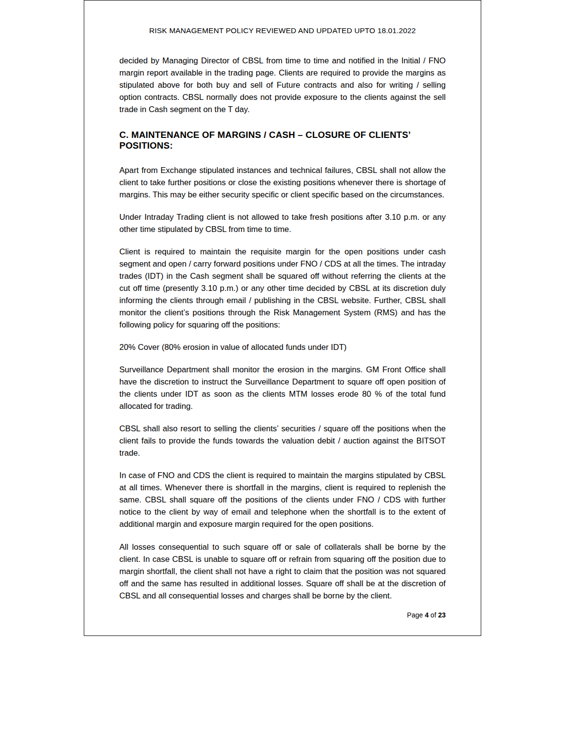RISK MANAGEMENT POLICY REVIEWED AND UPDATED UPTO 18.01.2022
decided by Managing Director of CBSL from time to time and notified in the Initial / FNO margin report available in the trading page. Clients are required to provide the margins as stipulated above for both buy and sell of Future contracts and also for writing / selling option contracts. CBSL normally does not provide exposure to the clients against the sell trade in Cash segment on the T day.
C. MAINTENANCE OF MARGINS / CASH – CLOSURE OF CLIENTS’ POSITIONS:
Apart from Exchange stipulated instances and technical failures, CBSL shall not allow the client to take further positions or close the existing positions whenever there is shortage of margins. This may be either security specific or client specific based on the circumstances.
Under Intraday Trading client is not allowed to take fresh positions after 3.10 p.m. or any other time stipulated by CBSL from time to time.
Client is required to maintain the requisite margin for the open positions under cash segment and open / carry forward positions under FNO / CDS at all the times. The intraday trades (IDT) in the Cash segment shall be squared off without referring the clients at the cut off time (presently 3.10 p.m.) or any other time decided by CBSL at its discretion duly informing the clients through email / publishing in the CBSL website. Further, CBSL shall monitor the client’s positions through the Risk Management System (RMS) and has the following policy for squaring off the positions:
20% Cover (80% erosion in value of allocated funds under IDT)
Surveillance Department shall monitor the erosion in the margins. GM Front Office shall have the discretion to instruct the Surveillance Department to square off open position of the clients under IDT as soon as the clients MTM losses erode 80 % of the total fund allocated for trading.
CBSL shall also resort to selling the clients’ securities / square off the positions when the client fails to provide the funds towards the valuation debit / auction against the BITSOT trade.
In case of FNO and CDS the client is required to maintain the margins stipulated by CBSL at all times. Whenever there is shortfall in the margins, client is required to replenish the same. CBSL shall square off the positions of the clients under FNO / CDS with further notice to the client by way of email and telephone when the shortfall is to the extent of additional margin and exposure margin required for the open positions.
All losses consequential to such square off or sale of collaterals shall be borne by the client. In case CBSL is unable to square off or refrain from squaring off the position due to margin shortfall, the client shall not have a right to claim that the position was not squared off and the same has resulted in additional losses. Square off shall be at the discretion of CBSL and all consequential losses and charges shall be borne by the client.
Page 4 of 23